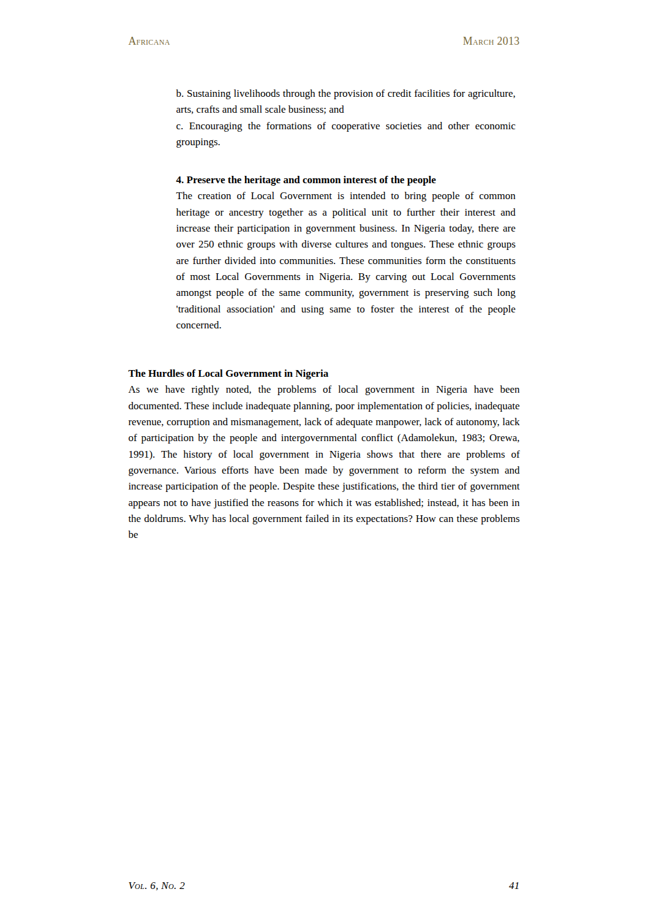Africana March 2013
b. Sustaining livelihoods through the provision of credit facilities for agriculture, arts, crafts and small scale business; and
c. Encouraging the formations of cooperative societies and other economic groupings.
4. Preserve the heritage and common interest of the people
The creation of Local Government is intended to bring people of common heritage or ancestry together as a political unit to further their interest and increase their participation in government business. In Nigeria today, there are over 250 ethnic groups with diverse cultures and tongues. These ethnic groups are further divided into communities. These communities form the constituents of most Local Governments in Nigeria. By carving out Local Governments amongst people of the same community, government is preserving such long 'traditional association' and using same to foster the interest of the people concerned.
The Hurdles of Local Government in Nigeria
As we have rightly noted, the problems of local government in Nigeria have been documented. These include inadequate planning, poor implementation of policies, inadequate revenue, corruption and mismanagement, lack of adequate manpower, lack of autonomy, lack of participation by the people and intergovernmental conflict (Adamolekun, 1983; Orewa, 1991). The history of local government in Nigeria shows that there are problems of governance. Various efforts have been made by government to reform the system and increase participation of the people. Despite these justifications, the third tier of government appears not to have justified the reasons for which it was established; instead, it has been in the doldrums. Why has local government failed in its expectations? How can these problems be
Vol. 6, No. 2 41